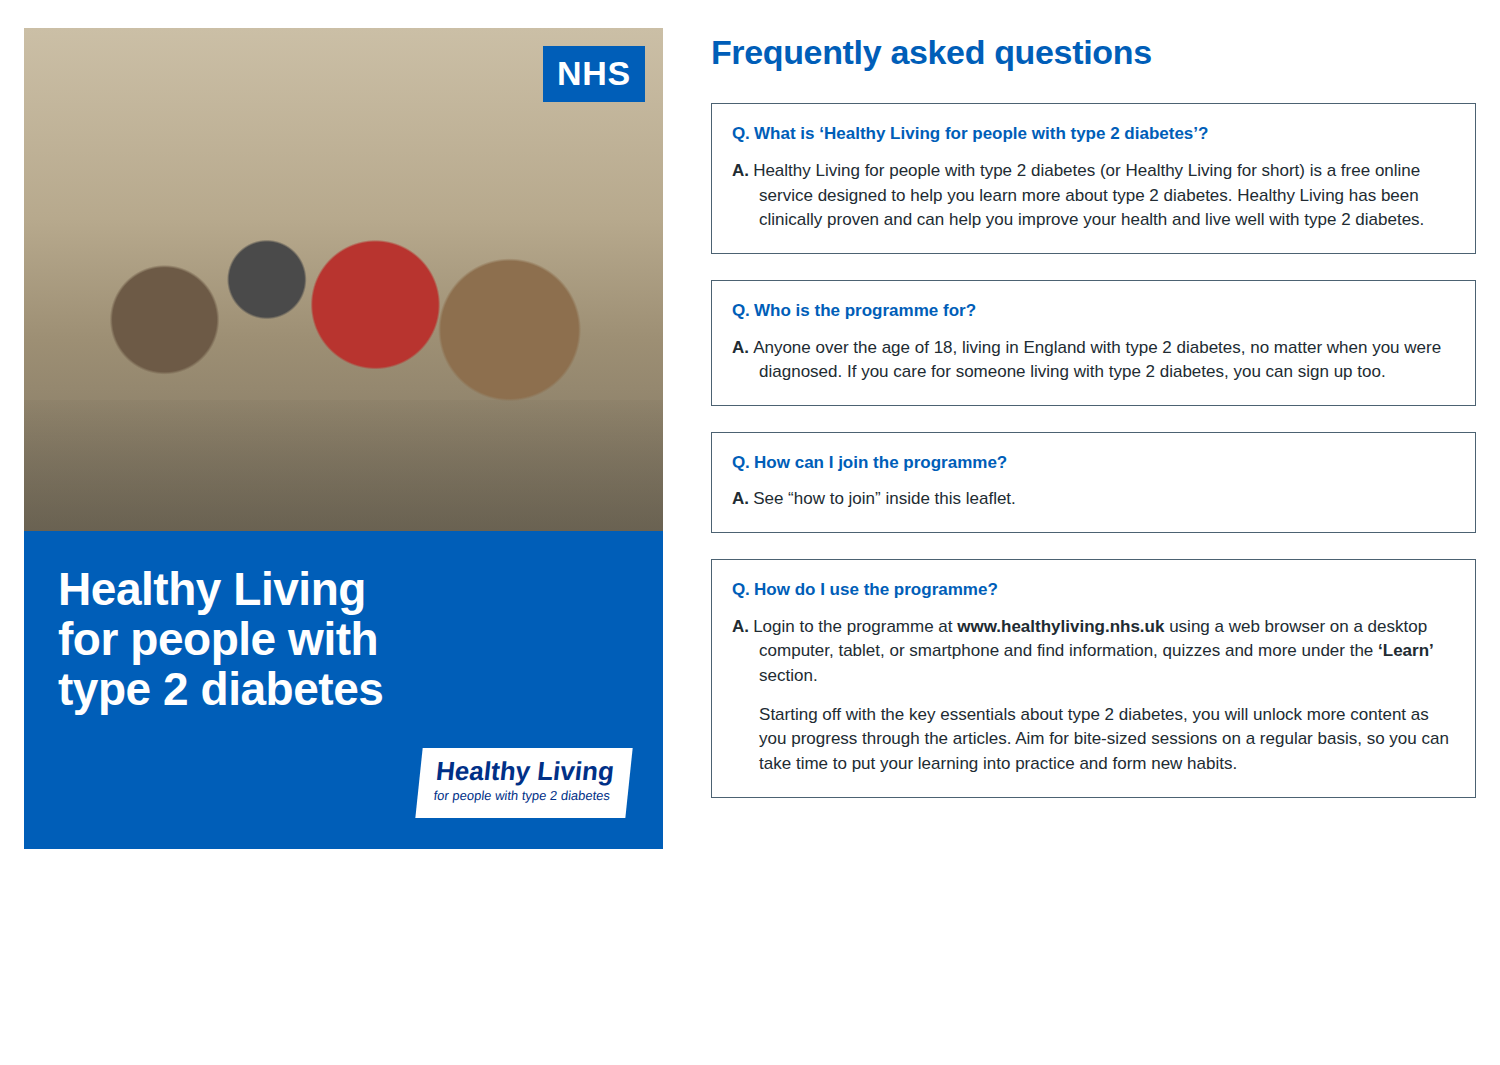NHS
Healthy Living
for people with
type 2 diabetes
Healthy Living for people with type 2 diabetes
Frequently asked questions
Q. What is ‘Healthy Living for people with type 2 diabetes’?
A. Healthy Living for people with type 2 diabetes (or Healthy Living for short) is a free online service designed to help you learn more about type 2 diabetes. Healthy Living has been clinically proven and can help you improve your health and live well with type 2 diabetes.
Q. Who is the programme for?
A. Anyone over the age of 18, living in England with type 2 diabetes, no matter when you were diagnosed. If you care for someone living with type 2 diabetes, you can sign up too.
Q. How can I join the programme?
A. See “how to join” inside this leaflet.
Q. How do I use the programme?
A. Login to the programme at www.healthyliving.nhs.uk using a web browser on a desktop computer, tablet, or smartphone and find information, quizzes and more under the ‘Learn’ section.
Starting off with the key essentials about type 2 diabetes, you will unlock more content as you progress through the articles. Aim for bite-sized sessions on a regular basis, so you can take time to put your learning into practice and form new habits.